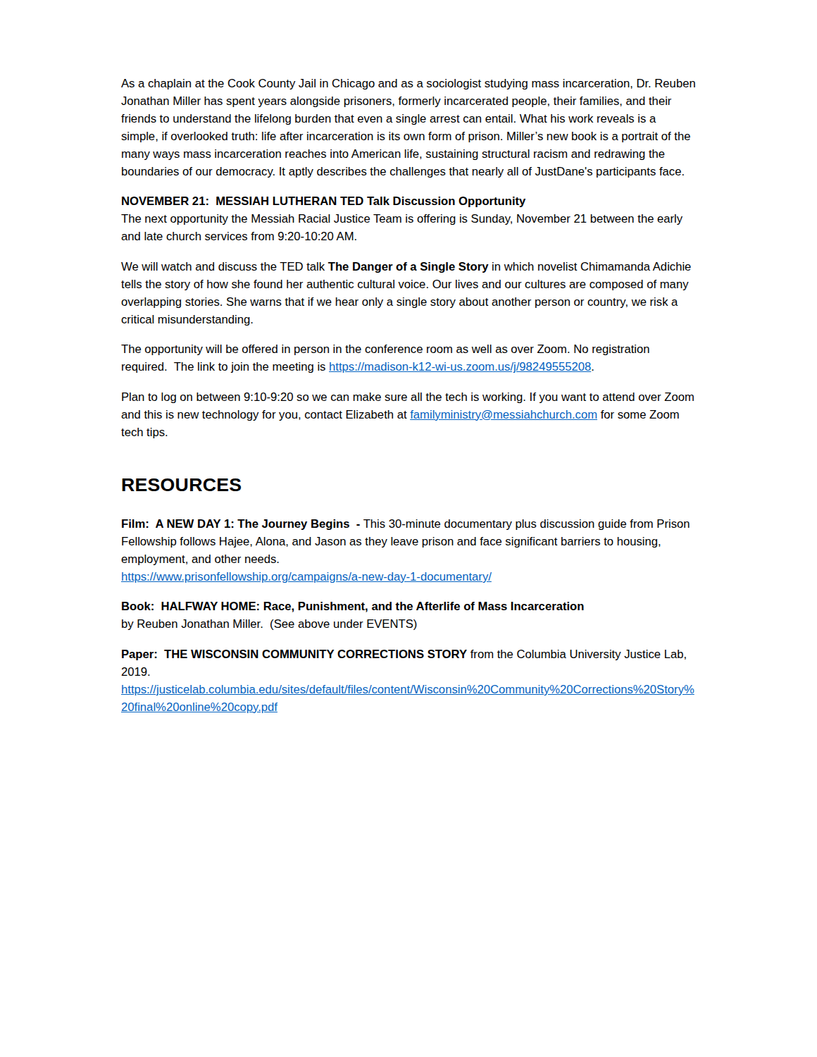As a chaplain at the Cook County Jail in Chicago and as a sociologist studying mass incarceration, Dr. Reuben Jonathan Miller has spent years alongside prisoners, formerly incarcerated people, their families, and their friends to understand the lifelong burden that even a single arrest can entail. What his work reveals is a simple, if overlooked truth: life after incarceration is its own form of prison. Miller’s new book is a portrait of the many ways mass incarceration reaches into American life, sustaining structural racism and redrawing the boundaries of our democracy. It aptly describes the challenges that nearly all of JustDane's participants face.
NOVEMBER 21: MESSIAH LUTHERAN TED Talk Discussion Opportunity
The next opportunity the Messiah Racial Justice Team is offering is Sunday, November 21 between the early and late church services from 9:20-10:20 AM.
We will watch and discuss the TED talk The Danger of a Single Story in which novelist Chimamanda Adichie tells the story of how she found her authentic cultural voice. Our lives and our cultures are composed of many overlapping stories. She warns that if we hear only a single story about another person or country, we risk a critical misunderstanding.
The opportunity will be offered in person in the conference room as well as over Zoom. No registration required. The link to join the meeting is https://madison-k12-wi-us.zoom.us/j/98249555208.
Plan to log on between 9:10-9:20 so we can make sure all the tech is working. If you want to attend over Zoom and this is new technology for you, contact Elizabeth at familyministry@messiahchurch.com for some Zoom tech tips.
RESOURCES
Film: A NEW DAY 1: The Journey Begins - This 30-minute documentary plus discussion guide from Prison Fellowship follows Hajee, Alona, and Jason as they leave prison and face significant barriers to housing, employment, and other needs.
https://www.prisonfellowship.org/campaigns/a-new-day-1-documentary/
Book: HALFWAY HOME: Race, Punishment, and the Afterlife of Mass Incarceration
by Reuben Jonathan Miller. (See above under EVENTS)
Paper: THE WISCONSIN COMMUNITY CORRECTIONS STORY from the Columbia University Justice Lab, 2019.
https://justicelab.columbia.edu/sites/default/files/content/Wisconsin%20Community%20Corrections%20Story%20final%20online%20copy.pdf